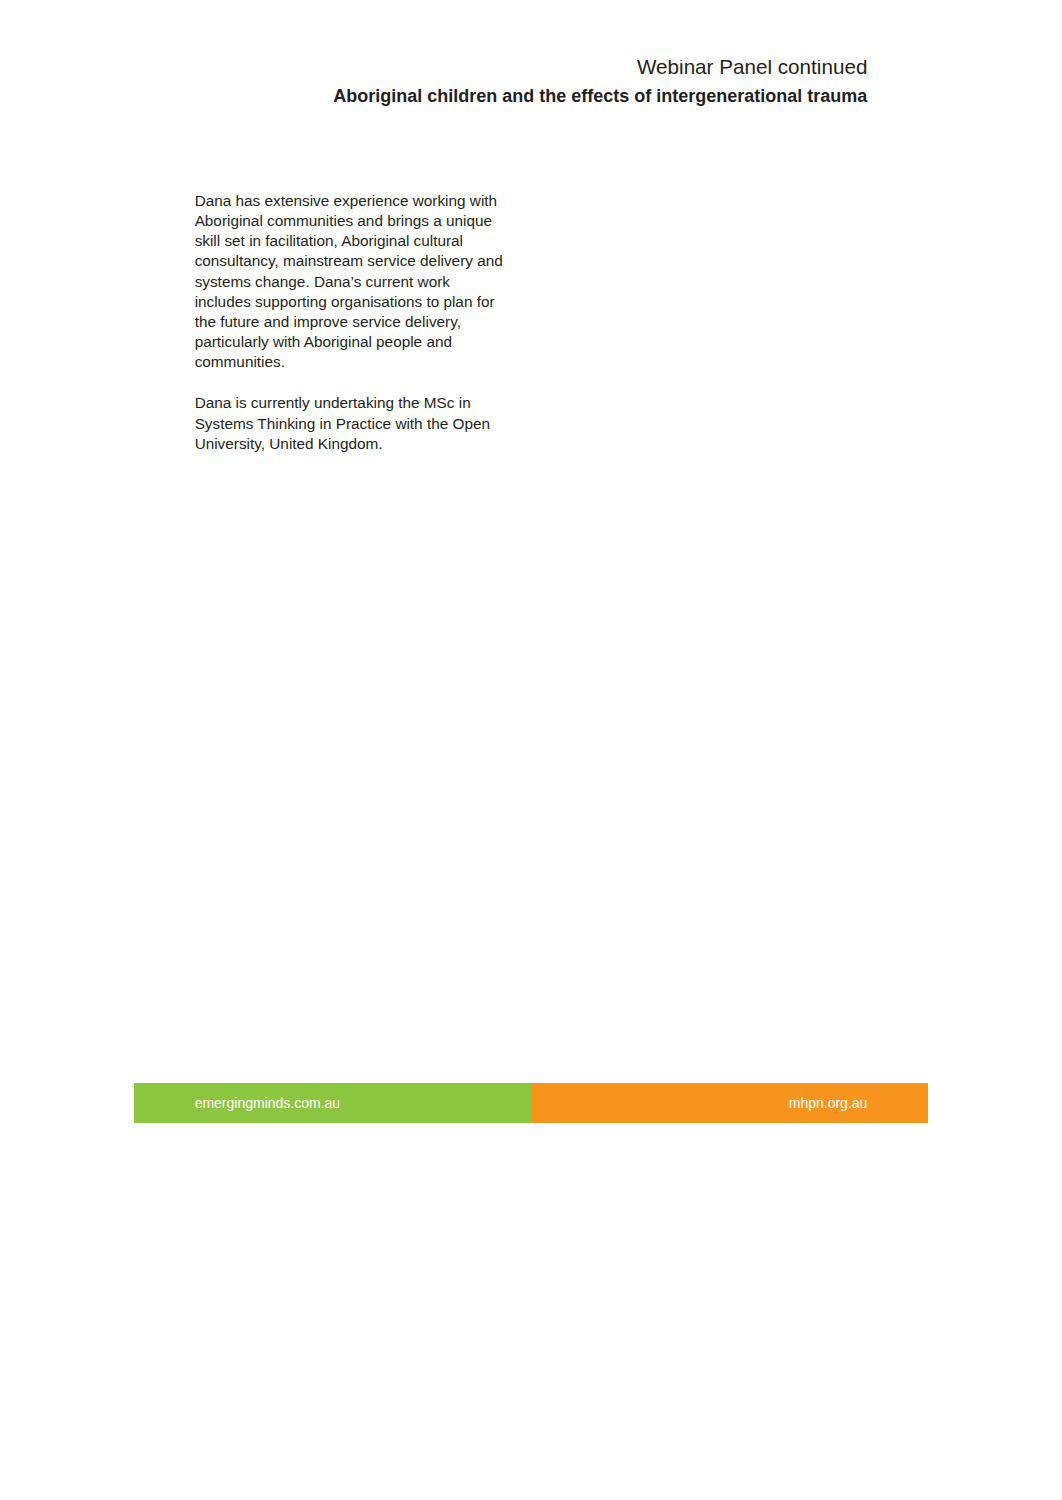Webinar Panel continued
Aboriginal children and the effects of intergenerational trauma
Dana has extensive experience working with Aboriginal communities and brings a unique skill set in facilitation, Aboriginal cultural consultancy, mainstream service delivery and systems change. Dana’s current work includes supporting organisations to plan for the future and improve service delivery, particularly with Aboriginal people and communities.
Dana is currently undertaking the MSc in Systems Thinking in Practice with the Open University, United Kingdom.
emergingminds.com.au
mhpn.org.au